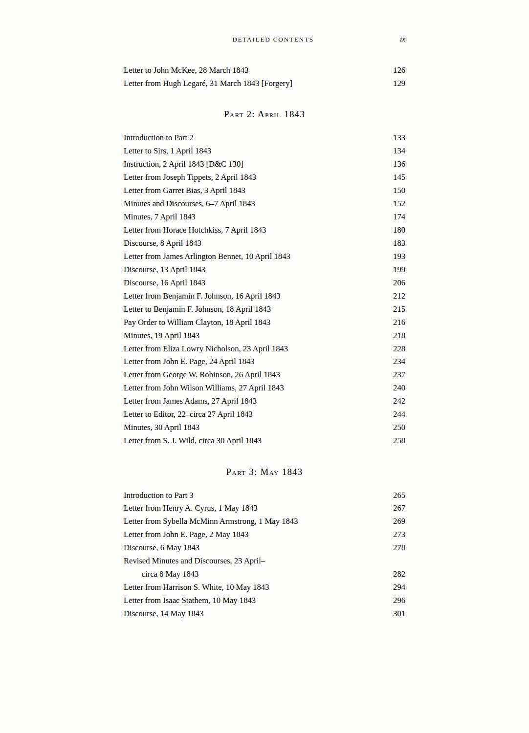DETAILED CONTENTS ix
Letter to John McKee, 28 March 1843 126
Letter from Hugh Legaré, 31 March 1843 [Forgery] 129
Part 2: April 1843
Introduction to Part 2 133
Letter to Sirs, 1 April 1843 134
Instruction, 2 April 1843 [D&C 130] 136
Letter from Joseph Tippets, 2 April 1843 145
Letter from Garret Bias, 3 April 1843 150
Minutes and Discourses, 6–7 April 1843 152
Minutes, 7 April 1843 174
Letter from Horace Hotchkiss, 7 April 1843 180
Discourse, 8 April 1843 183
Letter from James Arlington Bennet, 10 April 1843 193
Discourse, 13 April 1843 199
Discourse, 16 April 1843 206
Letter from Benjamin F. Johnson, 16 April 1843 212
Letter to Benjamin F. Johnson, 18 April 1843 215
Pay Order to William Clayton, 18 April 1843 216
Minutes, 19 April 1843 218
Letter from Eliza Lowry Nicholson, 23 April 1843 228
Letter from John E. Page, 24 April 1843 234
Letter from George W. Robinson, 26 April 1843 237
Letter from John Wilson Williams, 27 April 1843 240
Letter from James Adams, 27 April 1843 242
Letter to Editor, 22–circa 27 April 1843 244
Minutes, 30 April 1843 250
Letter from S. J. Wild, circa 30 April 1843 258
Part 3: May 1843
Introduction to Part 3 265
Letter from Henry A. Cyrus, 1 May 1843 267
Letter from Sybella McMinn Armstrong, 1 May 1843 269
Letter from John E. Page, 2 May 1843 273
Discourse, 6 May 1843 278
Revised Minutes and Discourses, 23 April– circa 8 May 1843 282
Letter from Harrison S. White, 10 May 1843 294
Letter from Isaac Stathem, 10 May 1843 296
Discourse, 14 May 1843 301